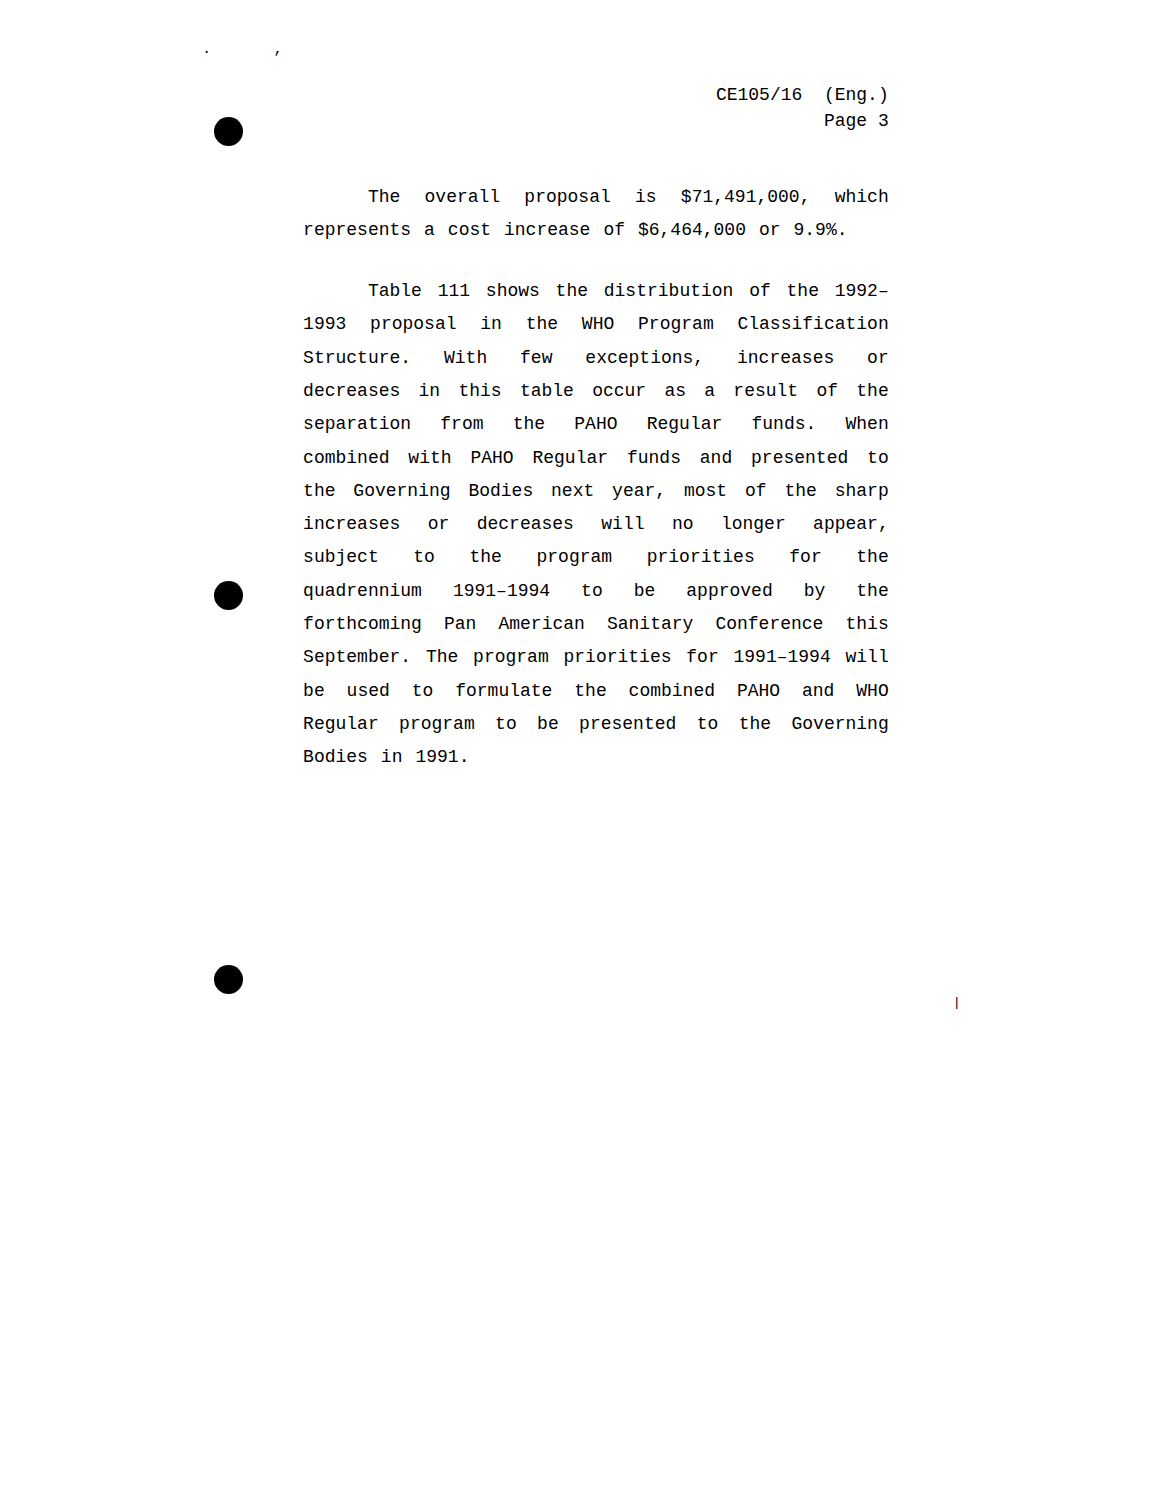. ,
CE105/16 (Eng.) Page 3
The overall proposal is $71,491,000, which represents a cost increase of $6,464,000 or 9.9%.
Table 111 shows the distribution of the 1992–1993 proposal in the WHO Program Classification Structure. With few exceptions, increases or decreases in this table occur as a result of the separation from the PAHO Regular funds. When combined with PAHO Regular funds and presented to the Governing Bodies next year, most of the sharp increases or decreases will no longer appear, subject to the program priorities for the quadrennium 1991–1994 to be approved by the forthcoming Pan American Sanitary Conference this September. The program priorities for 1991–1994 will be used to formulate the combined PAHO and WHO Regular program to be presented to the Governing Bodies in 1991.
|